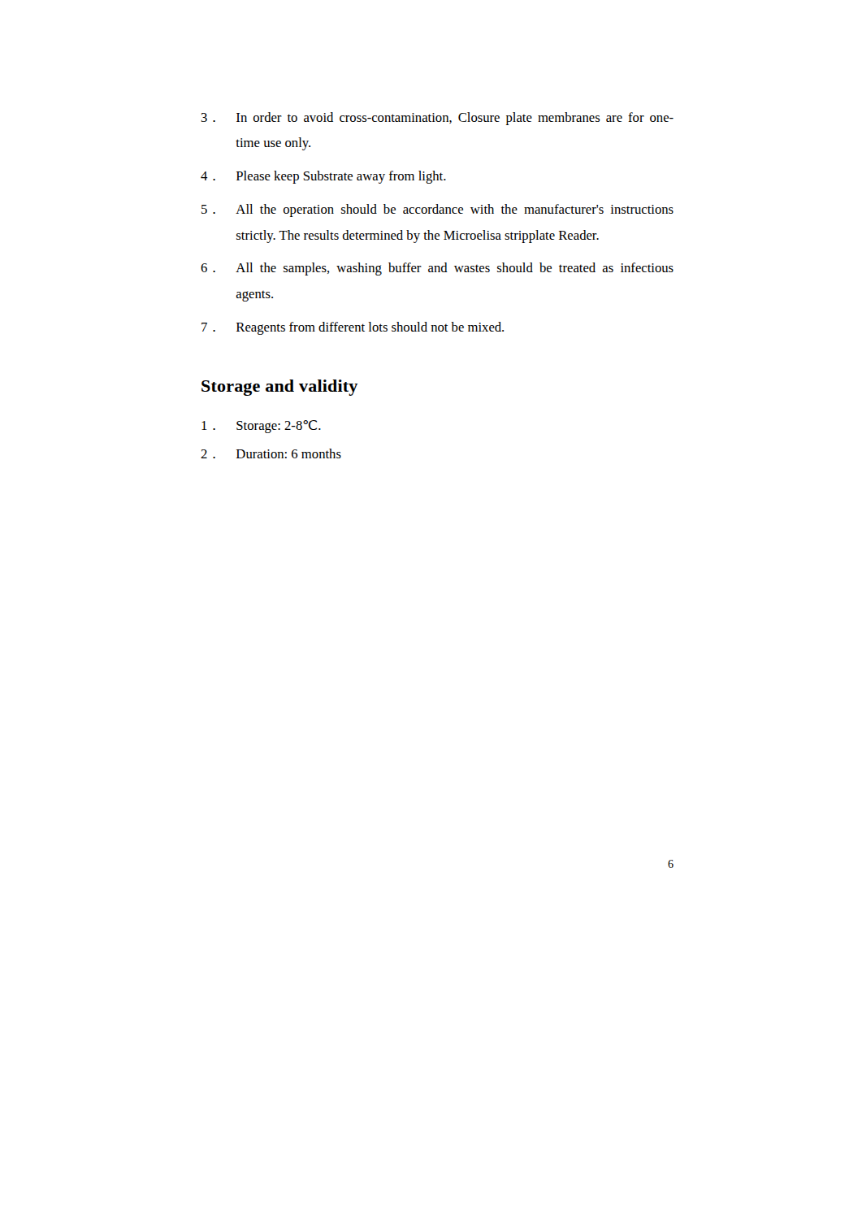3．In order to avoid cross-contamination, Closure plate membranes are for one-time use only.
4．Please keep Substrate away from light.
5．All the operation should be accordance with the manufacturer's instructions strictly. The results determined by the Microelisa stripplate Reader.
6．All the samples, washing buffer and wastes should be treated as infectious agents.
7．Reagents from different lots should not be mixed.
Storage and validity
1．Storage: 2-8℃.
2．Duration: 6 months
6